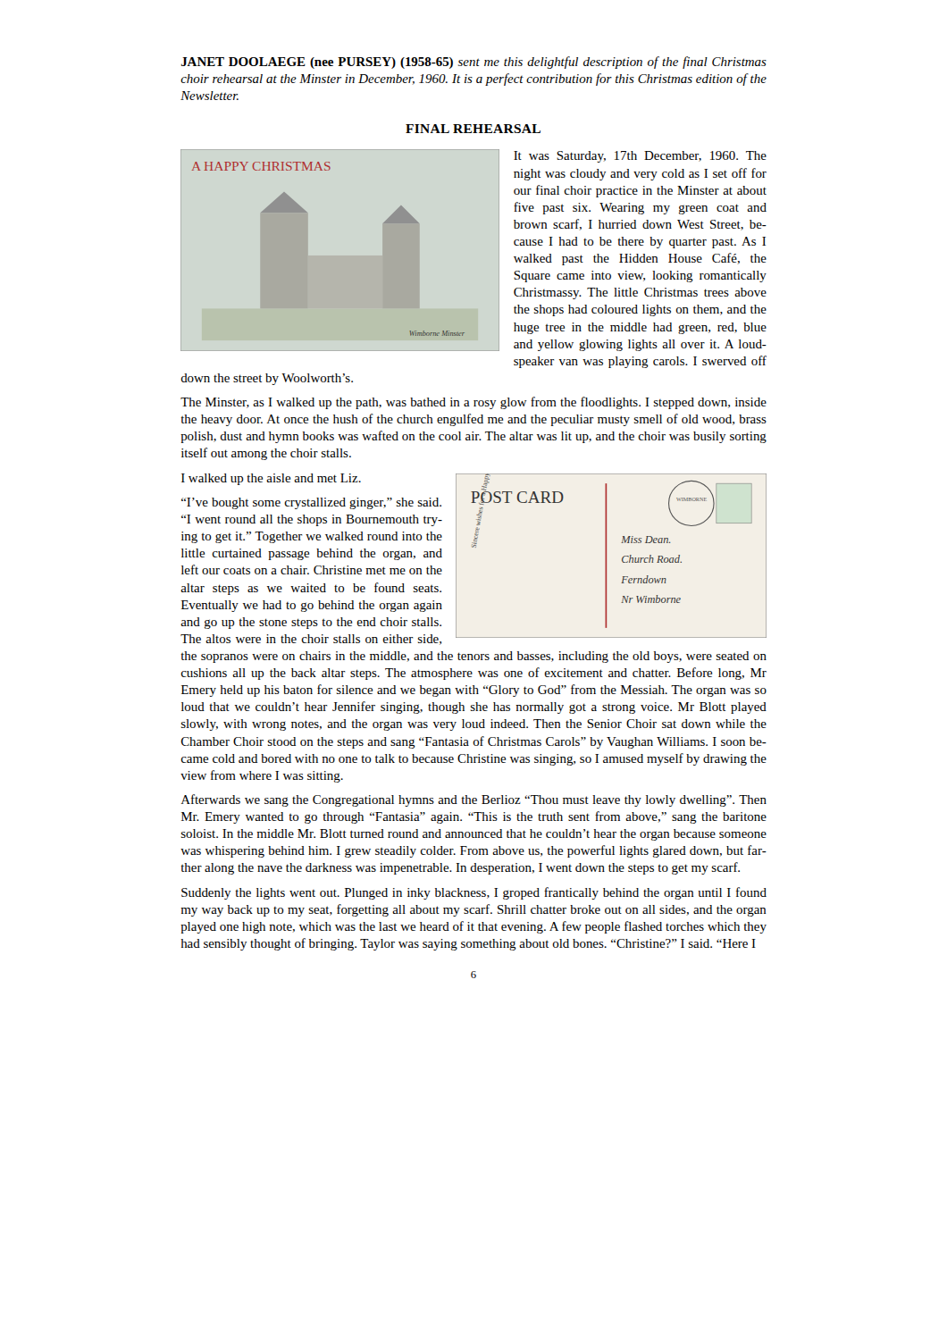JANET DOOLAEGE (nee PURSEY) (1958-65) sent me this delightful description of the final Christmas choir rehearsal at the Minster in December, 1960. It is a perfect contribution for this Christmas edition of the Newsletter.
FINAL REHEARSAL
It was Saturday, 17th December, 1960. The night was cloudy and very cold as I set off for our final choir practice in the Minster at about five past six. Wearing my green coat and brown scarf, I hurried down West Street, because I had to be there by quarter past. As I walked past the Hidden House Café, the Square came into view, looking romantically Christmassy. The little Christmas trees above the shops had coloured lights on them, and the huge tree in the middle had green, red, blue and yellow glowing lights all over it. A loudspeaker van was playing carols. I swerved off down the street by Woolworth’s.
The Minster, as I walked up the path, was bathed in a rosy glow from the floodlights. I stepped down, inside the heavy door. At once the hush of the church engulfed me and the peculiar musty smell of old wood, brass polish, dust and hymn books was wafted on the cool air. The altar was lit up, and the choir was busily sorting itself out among the choir stalls.
I walked up the aisle and met Liz.
“I’ve bought some crystallized ginger,” she said. “I went round all the shops in Bournemouth trying to get it.” Together we walked round into the little curtained passage behind the organ, and left our coats on a chair. Christine met me on the altar steps as we waited to be found seats. Eventually we had to go behind the organ again and go up the stone steps to the end choir stalls. The altos were in the choir stalls on either side, the sopranos were on chairs in the middle, and the tenors and basses, including the old boys, were seated on cushions all up the back altar steps. The atmosphere was one of excitement and chatter. Before long, Mr Emery held up his baton for silence and we began with “Glory to God” from the Messiah. The organ was so loud that we couldn’t hear Jennifer singing, though she has normally got a strong voice. Mr Blott played slowly, with wrong notes, and the organ was very loud indeed. Then the Senior Choir sat down while the Chamber Choir stood on the steps and sang “Fantasia of Christmas Carols” by Vaughan Williams. I soon became cold and bored with no one to talk to because Christine was singing, so I amused myself by drawing the view from where I was sitting.
Afterwards we sang the Congregational hymns and the Berlioz “Thou must leave thy lowly dwelling”. Then Mr. Emery wanted to go through “Fantasia” again. “This is the truth sent from above,” sang the baritone soloist. In the middle Mr. Blott turned round and announced that he couldn’t hear the organ because someone was whispering behind him. I grew steadily colder. From above us, the powerful lights glared down, but farther along the nave the darkness was impenetrable. In desperation, I went down the steps to get my scarf.
Suddenly the lights went out. Plunged in inky blackness, I groped frantically behind the organ until I found my way back up to my seat, forgetting all about my scarf. Shrill chatter broke out on all sides, and the organ played one high note, which was the last we heard of it that evening. A few people flashed torches which they had sensibly thought of bringing. Taylor was saying something about old bones. “Christine?” I said. “Here I
6